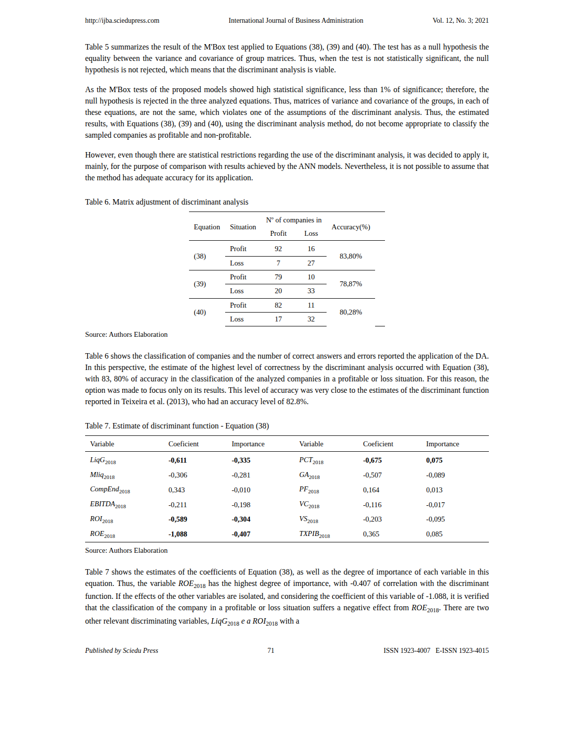http://ijba.sciedupress.com
International Journal of Business Administration
Vol. 12, No. 3; 2021
Table 5 summarizes the result of the M'Box test applied to Equations (38), (39) and (40). The test has as a null hypothesis the equality between the variance and covariance of group matrices. Thus, when the test is not statistically significant, the null hypothesis is not rejected, which means that the discriminant analysis is viable.
As the M'Box tests of the proposed models showed high statistical significance, less than 1% of significance; therefore, the null hypothesis is rejected in the three analyzed equations. Thus, matrices of variance and covariance of the groups, in each of these equations, are not the same, which violates one of the assumptions of the discriminant analysis. Thus, the estimated results, with Equations (38), (39) and (40), using the discriminant analysis method, do not become appropriate to classify the sampled companies as profitable and non-profitable.
However, even though there are statistical restrictions regarding the use of the discriminant analysis, it was decided to apply it, mainly, for the purpose of comparison with results achieved by the ANN models. Nevertheless, it is not possible to assume that the method has adequate accuracy for its application.
Table 6. Matrix adjustment of discriminant analysis
| Equation | Situation | Nº of companies in | Accuracy(%) |
| --- | --- | --- | --- |
| Profit | Loss |
| (38) | Profit | 92 | 16 | 83,80% |
| Loss | 7 | 27 |
| (39) | Profit | 79 | 10 | 78,87% |
| Loss | 20 | 33 |
| (40) | Profit | 82 | 11 | 80,28% |
| Loss | 17 | 32 | |
Source: Authors Elaboration
Table 6 shows the classification of companies and the number of correct answers and errors reported the application of the DA. In this perspective, the estimate of the highest level of correctness by the discriminant analysis occurred with Equation (38), with 83, 80% of accuracy in the classification of the analyzed companies in a profitable or loss situation. For this reason, the option was made to focus only on its results. This level of accuracy was very close to the estimates of the discriminant function reported in Teixeira et al. (2013), who had an accuracy level of 82.8%.
Table 7. Estimate of discriminant function - Equation (38)
| Variable | Coeficient | Importance | Variable | Coeficient | Importance |
| --- | --- | --- | --- | --- | --- |
| LiqG 2018 | -0,611 | -0,335 | PCT 2018 | -0,675 | 0,075 |
| Mliq 2018 | -0,306 | -0,281 | GA 2018 | -0,507 | -0,089 |
| CompEnd 2018 | 0,343 | -0,010 | PF 2018 | 0,164 | 0,013 |
| EBITDA 2018 | -0,211 | -0,198 | VC 2018 | -0,116 | -0,017 |
| ROI 2018 | -0,589 | -0,304 | VS 2018 | -0,203 | -0,095 |
| ROE 2018 | -1,088 | -0,407 | TXPIB 2018 | 0,365 | 0,085 |
Source: Authors Elaboration
Table 7 shows the estimates of the coefficients of Equation (38), as well as the degree of importance of each variable in this equation. Thus, the variable ROE2018 has the highest degree of importance, with -0.407 of correlation with the discriminant function. If the effects of the other variables are isolated, and considering the coefficient of this variable of -1.088, it is verified that the classification of the company in a profitable or loss situation suffers a negative effect from ROE2018. There are two other relevant discriminating variables, LiqG2018 e a ROI2018 with a
Published by Sciedu Press
71
ISSN 1923-4007 E-ISSN 1923-4015